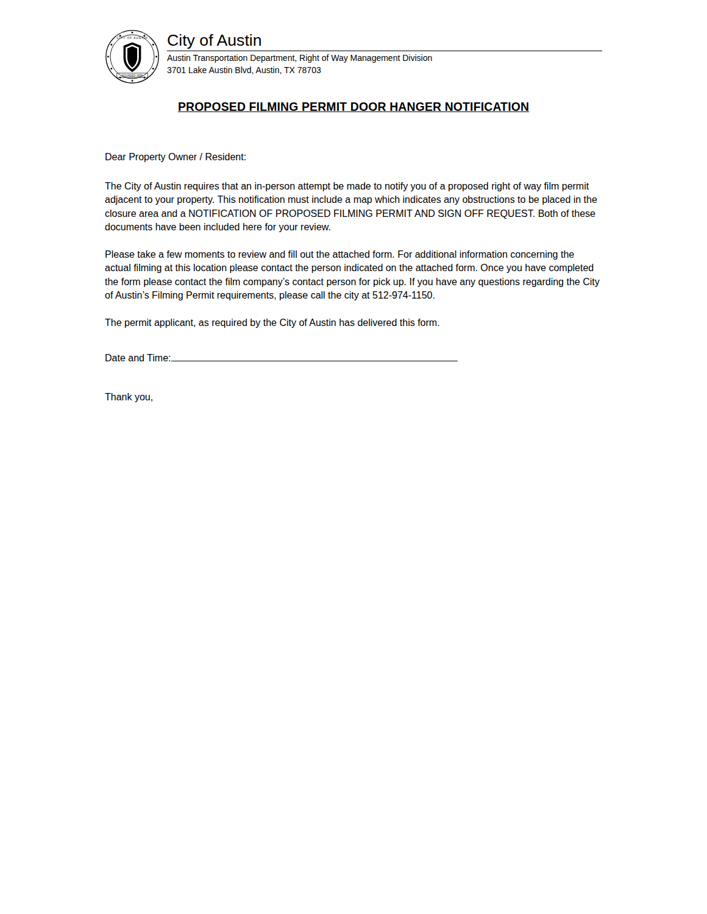FOUNDED 1839 CITY OF AUSTIN
City of Austin
Austin Transportation Department, Right of Way Management Division
3701 Lake Austin Blvd, Austin, TX 78703
PROPOSED FILMING PERMIT DOOR HANGER NOTIFICATION
Dear Property Owner / Resident:
The City of Austin requires that an in-person attempt be made to notify you of a proposed right of way film permit adjacent to your property. This notification must include a map which indicates any obstructions to be placed in the closure area and a NOTIFICATION OF PROPOSED FILMING PERMIT AND SIGN OFF REQUEST. Both of these documents have been included here for your review.
Please take a few moments to review and fill out the attached form. For additional information concerning the actual filming at this location please contact the person indicated on the attached form. Once you have completed the form please contact the film company’s contact person for pick up. If you have any questions regarding the City of Austin’s Filming Permit requirements, please call the city at 512-974-1150.
The permit applicant, as required by the City of Austin has delivered this form.
Date and Time:
Thank you,